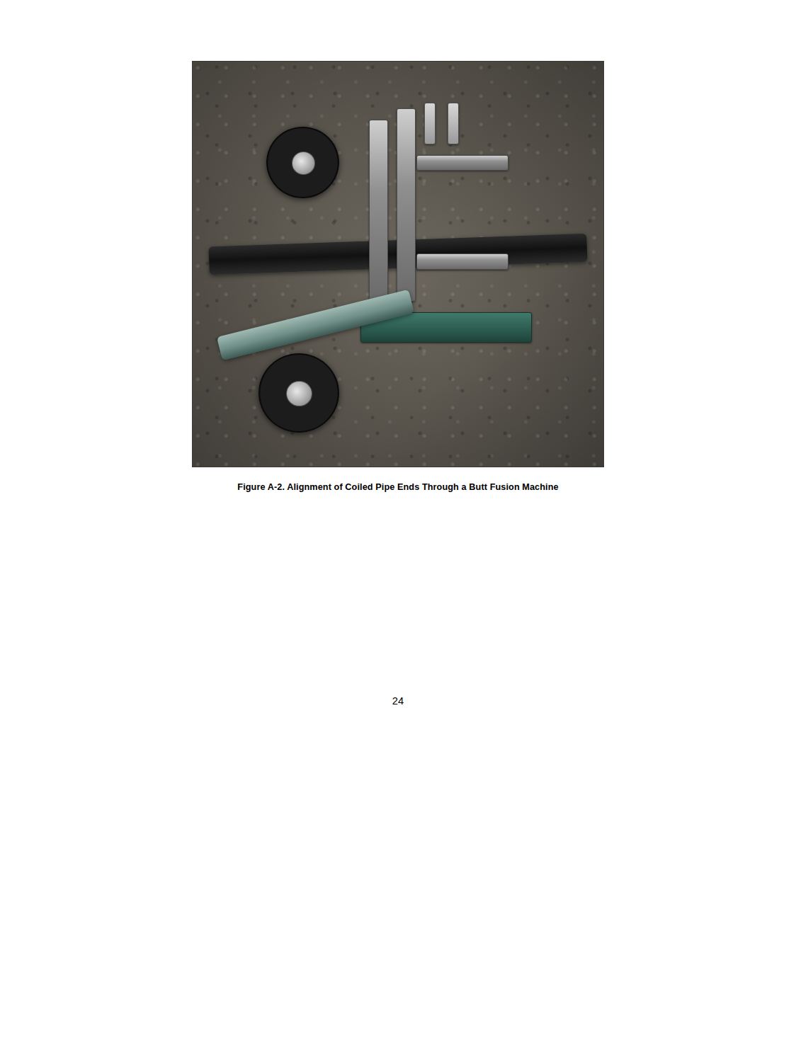Figure A-2. Alignment of Coiled Pipe Ends Through a Butt Fusion Machine
24